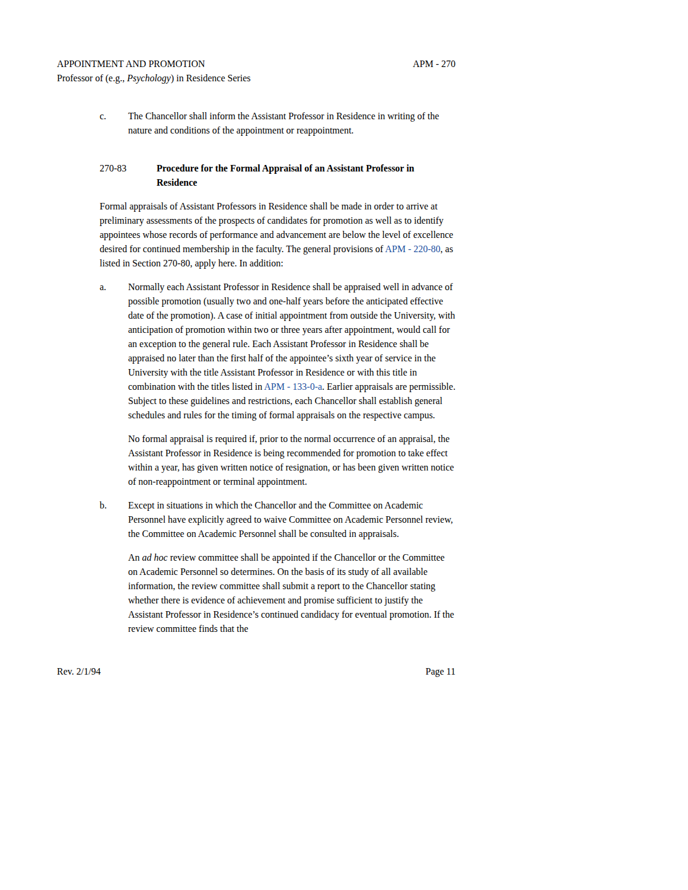APPOINTMENT AND PROMOTION
Professor of (e.g., Psychology) in Residence Series
APM - 270
c.
The Chancellor shall inform the Assistant Professor in Residence in writing of the nature and conditions of the appointment or reappointment.
270-83
Procedure for the Formal Appraisal of an Assistant Professor in Residence
Formal appraisals of Assistant Professors in Residence shall be made in order to arrive at preliminary assessments of the prospects of candidates for promotion as well as to identify appointees whose records of performance and advancement are below the level of excellence desired for continued membership in the faculty. The general provisions of APM - 220-80, as listed in Section 270-80, apply here. In addition:
a.
Normally each Assistant Professor in Residence shall be appraised well in advance of possible promotion (usually two and one-half years before the anticipated effective date of the promotion). A case of initial appointment from outside the University, with anticipation of promotion within two or three years after appointment, would call for an exception to the general rule. Each Assistant Professor in Residence shall be appraised no later than the first half of the appointee’s sixth year of service in the University with the title Assistant Professor in Residence or with this title in combination with the titles listed in APM - 133-0-a. Earlier appraisals are permissible. Subject to these guidelines and restrictions, each Chancellor shall establish general schedules and rules for the timing of formal appraisals on the respective campus.
No formal appraisal is required if, prior to the normal occurrence of an appraisal, the Assistant Professor in Residence is being recommended for promotion to take effect within a year, has given written notice of resignation, or has been given written notice of non-reappointment or terminal appointment.
b.
Except in situations in which the Chancellor and the Committee on Academic Personnel have explicitly agreed to waive Committee on Academic Personnel review, the Committee on Academic Personnel shall be consulted in appraisals.
An ad hoc review committee shall be appointed if the Chancellor or the Committee on Academic Personnel so determines. On the basis of its study of all available information, the review committee shall submit a report to the Chancellor stating whether there is evidence of achievement and promise sufficient to justify the Assistant Professor in Residence’s continued candidacy for eventual promotion. If the review committee finds that the
Rev. 2/1/94
Page 11